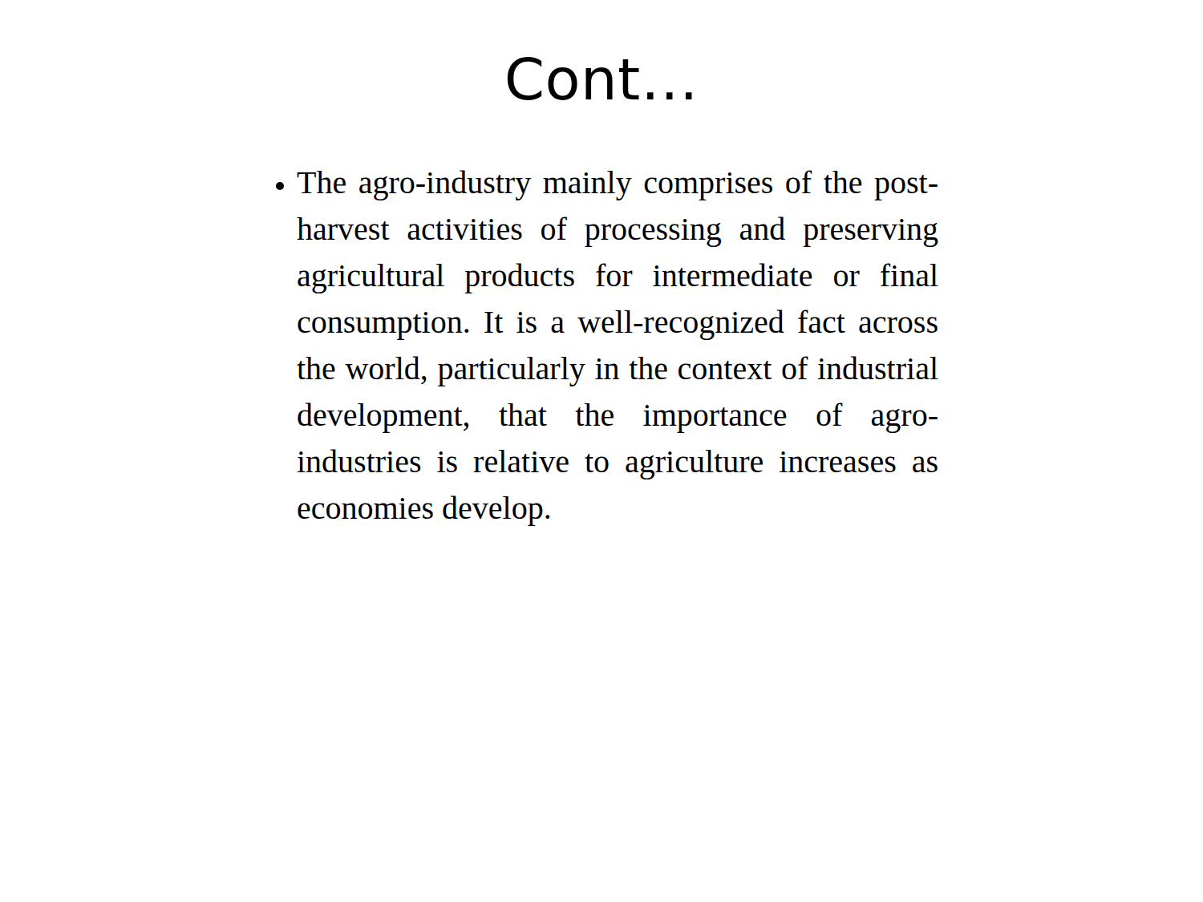Cont…
The agro-industry mainly comprises of the post-harvest activities of processing and preserving agricultural products for intermediate or final consumption. It is a well-recognized fact across the world, particularly in the context of industrial development, that the importance of agro-industries is relative to agriculture increases as economies develop.